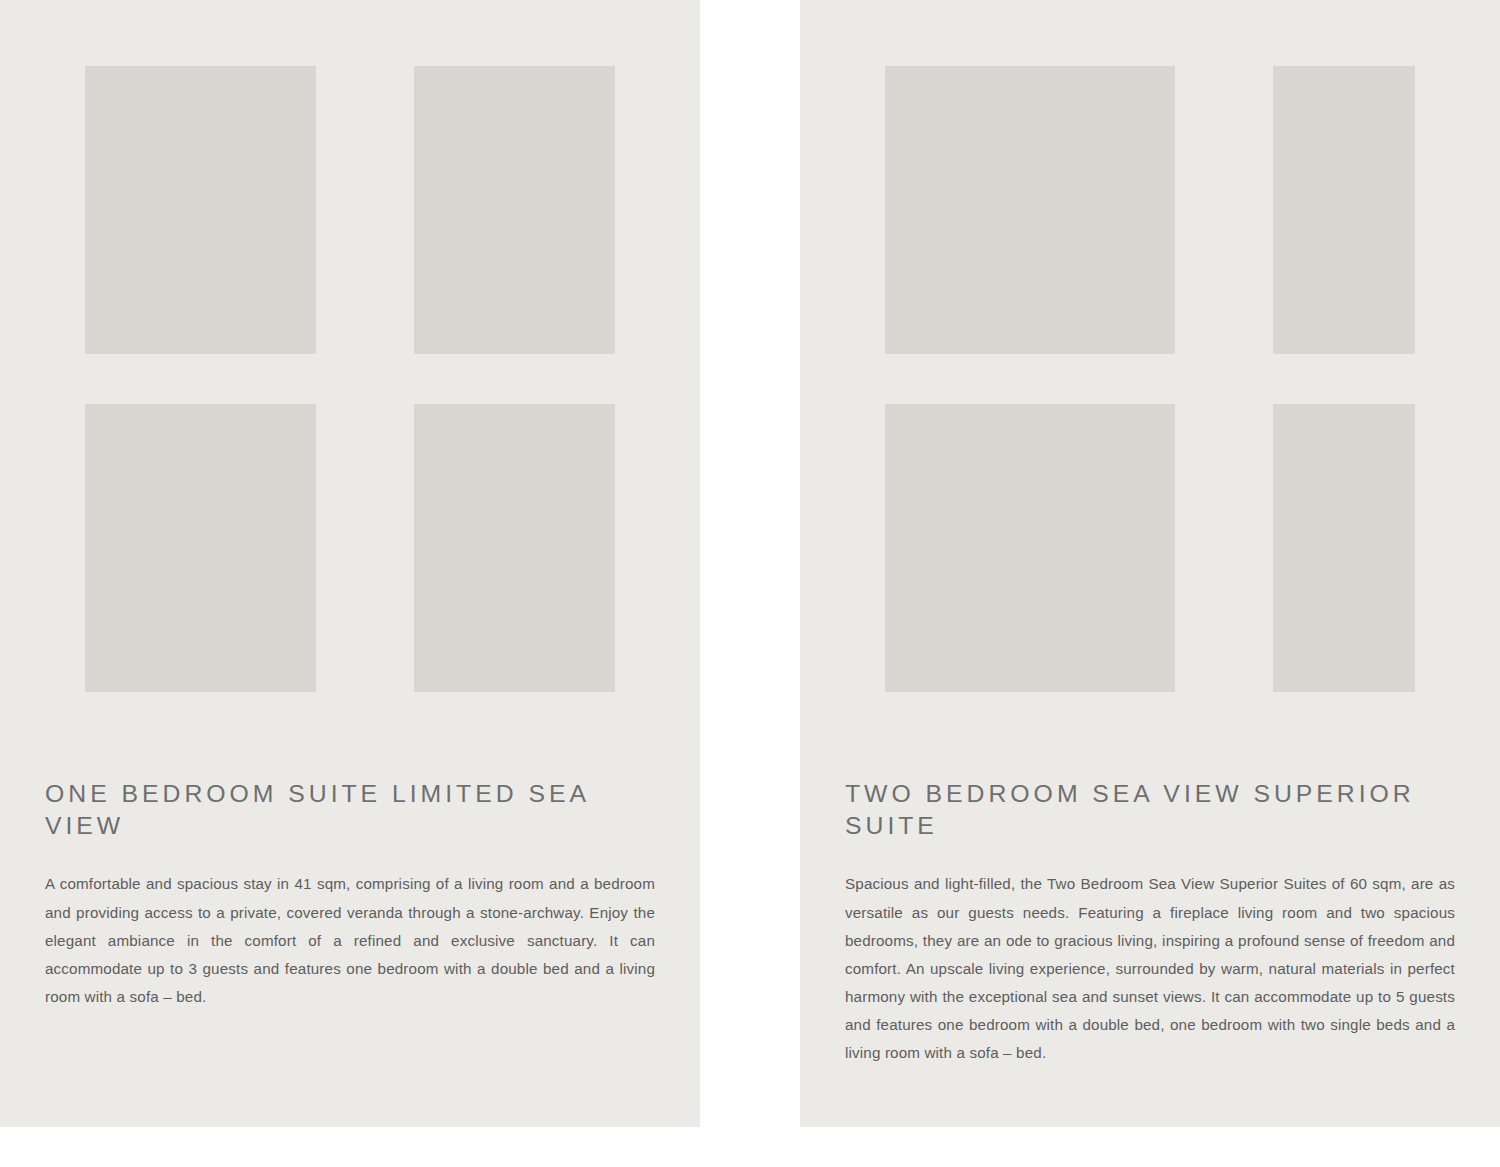One Bedroom Suite Limited Sea View
A comfortable and spacious stay in 41 sqm, comprising of a living room and a bedroom and providing access to a private, covered veranda through a stone-archway. Enjoy the elegant ambiance in the comfort of a refined and exclusive sanctuary. It can accommodate up to 3 guests and features one bedroom with a double bed and a living room with a sofa – bed.
Two Bedroom Sea View Superior Suite
Spacious and light-filled, the Two Bedroom Sea View Superior Suites of 60 sqm, are as versatile as our guests needs. Featuring a fireplace living room and two spacious bedrooms, they are an ode to gracious living, inspiring a profound sense of freedom and comfort. An upscale living experience, surrounded by warm, natural materials in perfect harmony with the exceptional sea and sunset views. It can accommodate up to 5 guests and features one bedroom with a double bed, one bedroom with two single beds and a living room with a sofa – bed.